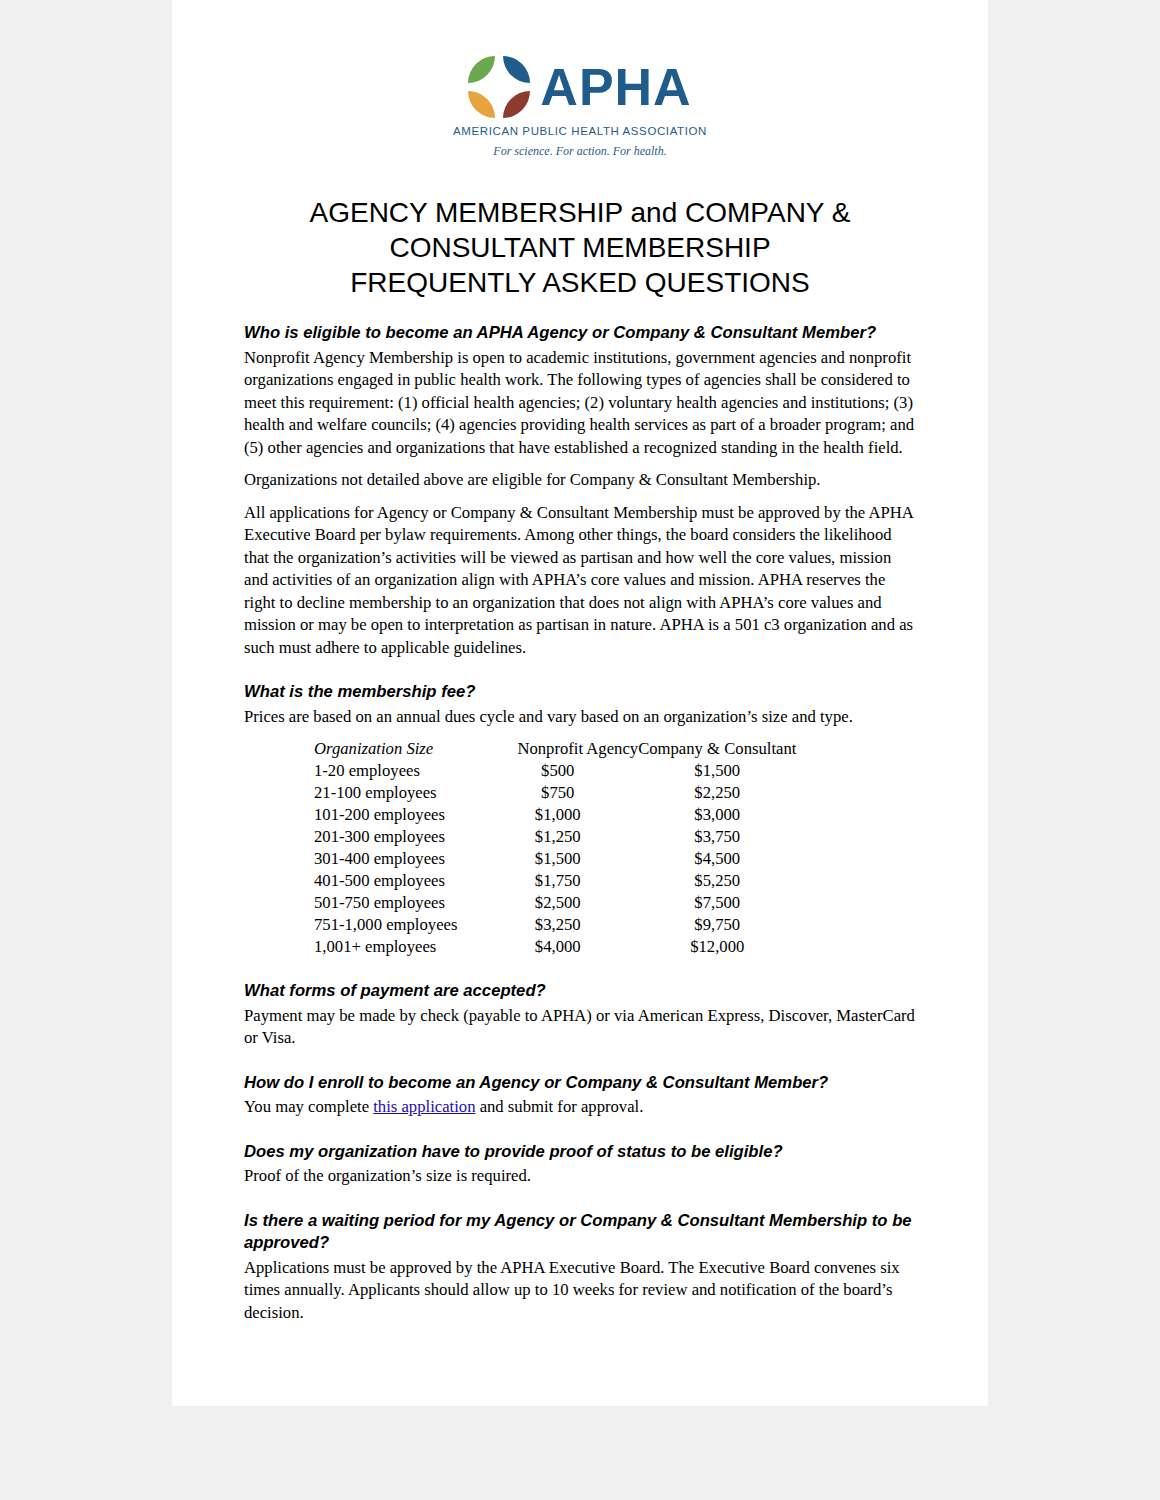APHA
American Public Health Association
For science. For action. For health.
AGENCY MEMBERSHIP and COMPANY & CONSULTANT MEMBERSHIP FREQUENTLY ASKED QUESTIONS
Who is eligible to become an APHA Agency or Company & Consultant Member?
Nonprofit Agency Membership is open to academic institutions, government agencies and nonprofit organizations engaged in public health work. The following types of agencies shall be considered to meet this requirement: (1) official health agencies; (2) voluntary health agencies and institutions; (3) health and welfare councils; (4) agencies providing health services as part of a broader program; and (5) other agencies and organizations that have established a recognized standing in the health field.
Organizations not detailed above are eligible for Company & Consultant Membership.
All applications for Agency or Company & Consultant Membership must be approved by the APHA Executive Board per bylaw requirements. Among other things, the board considers the likelihood that the organization’s activities will be viewed as partisan and how well the core values, mission and activities of an organization align with APHA’s core values and mission. APHA reserves the right to decline membership to an organization that does not align with APHA’s core values and mission or may be open to interpretation as partisan in nature. APHA is a 501 c3 organization and as such must adhere to applicable guidelines.
What is the membership fee?
Prices are based on an annual dues cycle and vary based on an organization’s size and type.
| Organization Size | Nonprofit Agency | Company & Consultant |
| --- | --- | --- |
| 1-20 employees | $500 | $1,500 |
| 21-100 employees | $750 | $2,250 |
| 101-200 employees | $1,000 | $3,000 |
| 201-300 employees | $1,250 | $3,750 |
| 301-400 employees | $1,500 | $4,500 |
| 401-500 employees | $1,750 | $5,250 |
| 501-750 employees | $2,500 | $7,500 |
| 751-1,000 employees | $3,250 | $9,750 |
| 1,001+ employees | $4,000 | $12,000 |
What forms of payment are accepted?
Payment may be made by check (payable to APHA) or via American Express, Discover, MasterCard or Visa.
How do I enroll to become an Agency or Company & Consultant Member?
You may complete this application and submit for approval.
Does my organization have to provide proof of status to be eligible?
Proof of the organization’s size is required.
Is there a waiting period for my Agency or Company & Consultant Membership to be approved?
Applications must be approved by the APHA Executive Board. The Executive Board convenes six times annually. Applicants should allow up to 10 weeks for review and notification of the board’s decision.